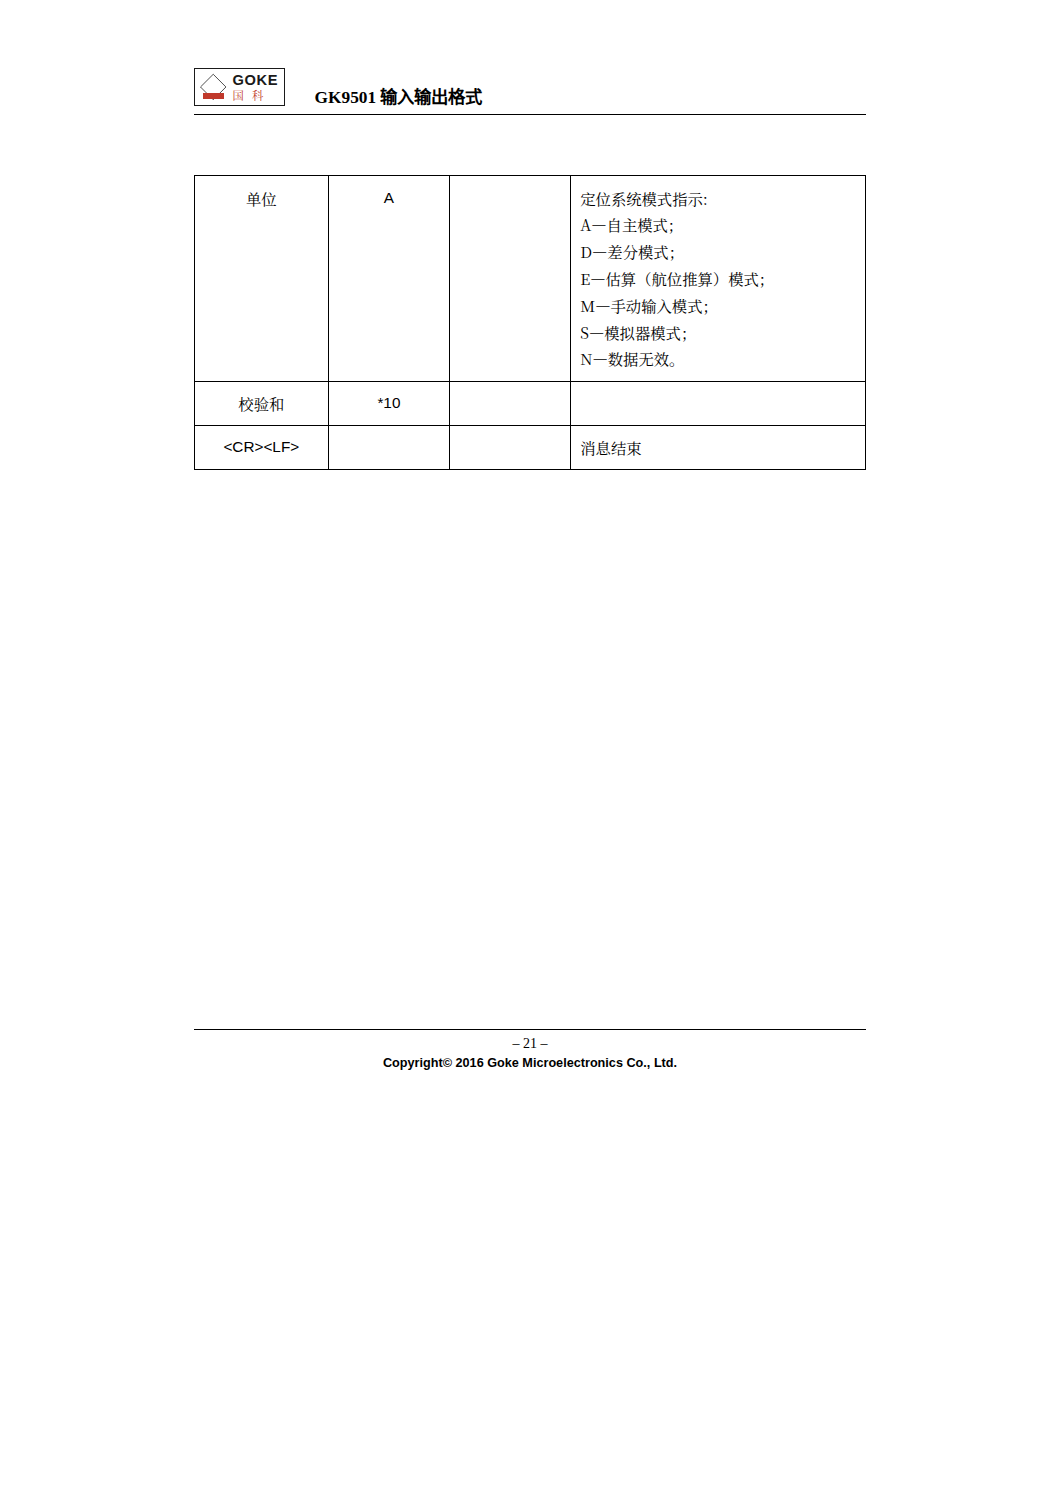GOKE
国 科
GK9501 输入输出格式
| 单位 | A | | 定位系统模式指示: A—自主模式； D—差分模式； E—估算（航位推算）模式； M—手动输入模式； S—模拟器模式； N—数据无效。 |
| 校验和 | *10 | | |
| <CR><LF> | | | 消息结束 |
– 21 –
Copyright© 2016 Goke Microelectronics Co., Ltd.